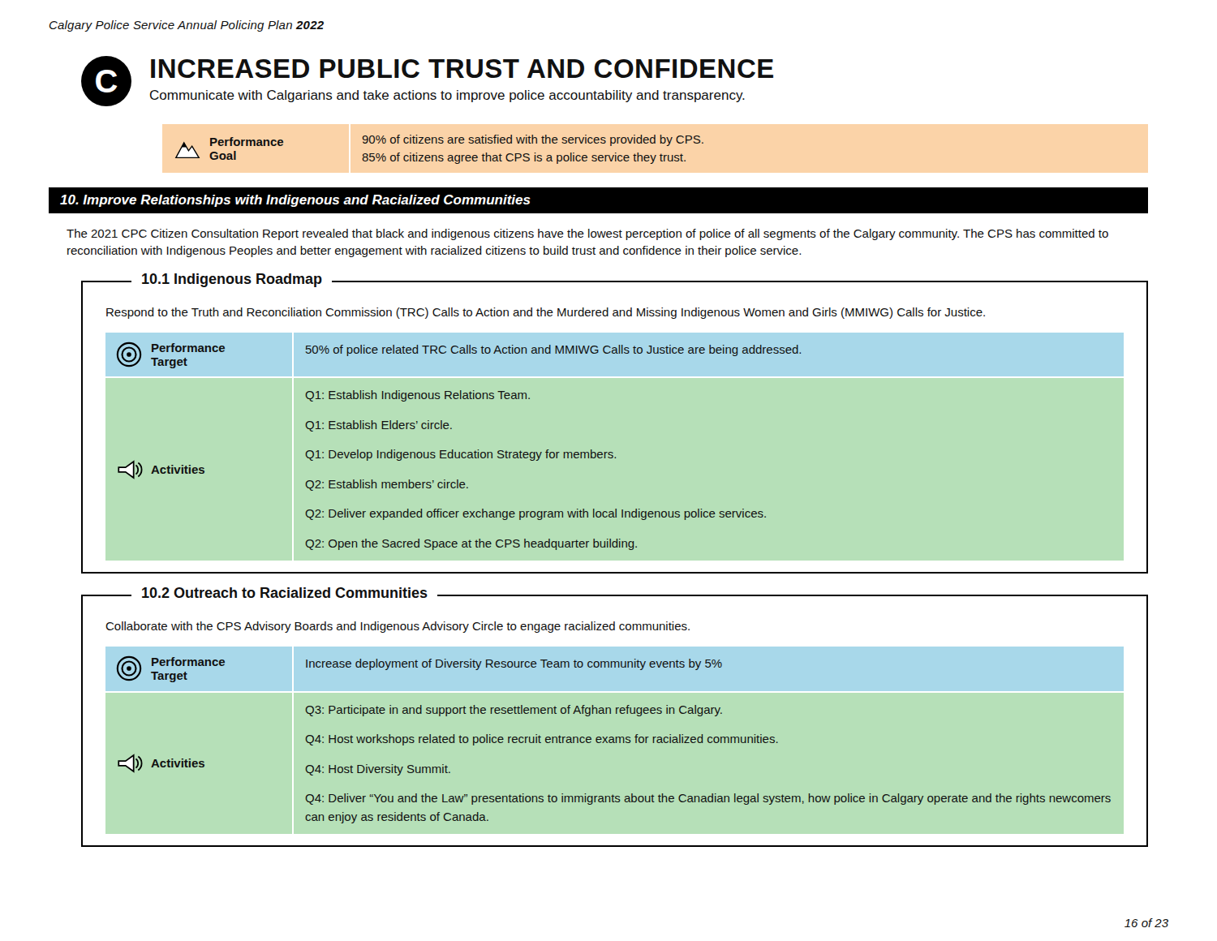Calgary Police Service Annual Policing Plan 2022
C
INCREASED PUBLIC TRUST AND CONFIDENCE
Communicate with Calgarians and take actions to improve police accountability and transparency.
Performance
Goal
90% of citizens are satisfied with the services provided by CPS. 85% of citizens agree that CPS is a police service they trust.
10. Improve Relationships with Indigenous and Racialized Communities
The 2021 CPC Citizen Consultation Report revealed that black and indigenous citizens have the lowest perception of police of all segments of the Calgary community. The CPS has committed to reconciliation with Indigenous Peoples and better engagement with racialized citizens to build trust and confidence in their police service.
10.1 Indigenous Roadmap
Respond to the Truth and Reconciliation Commission (TRC) Calls to Action and the Murdered and Missing Indigenous Women and Girls (MMIWG) Calls for Justice.
Performance
Target
50% of police related TRC Calls to Action and MMIWG Calls to Justice are being addressed.
Activities
Q1: Establish Indigenous Relations Team.
Q1: Establish Elders’ circle.
Q1: Develop Indigenous Education Strategy for members.
Q2: Establish members’ circle.
Q2: Deliver expanded officer exchange program with local Indigenous police services.
Q2: Open the Sacred Space at the CPS headquarter building.
10.2 Outreach to Racialized Communities
Collaborate with the CPS Advisory Boards and Indigenous Advisory Circle to engage racialized communities.
Performance
Target
Increase deployment of Diversity Resource Team to community events by 5%
Activities
Q3: Participate in and support the resettlement of Afghan refugees in Calgary.
Q4: Host workshops related to police recruit entrance exams for racialized communities.
Q4: Host Diversity Summit.
Q4: Deliver “You and the Law” presentations to immigrants about the Canadian legal system, how police in Calgary operate and the rights newcomers can enjoy as residents of Canada.
16 of 23